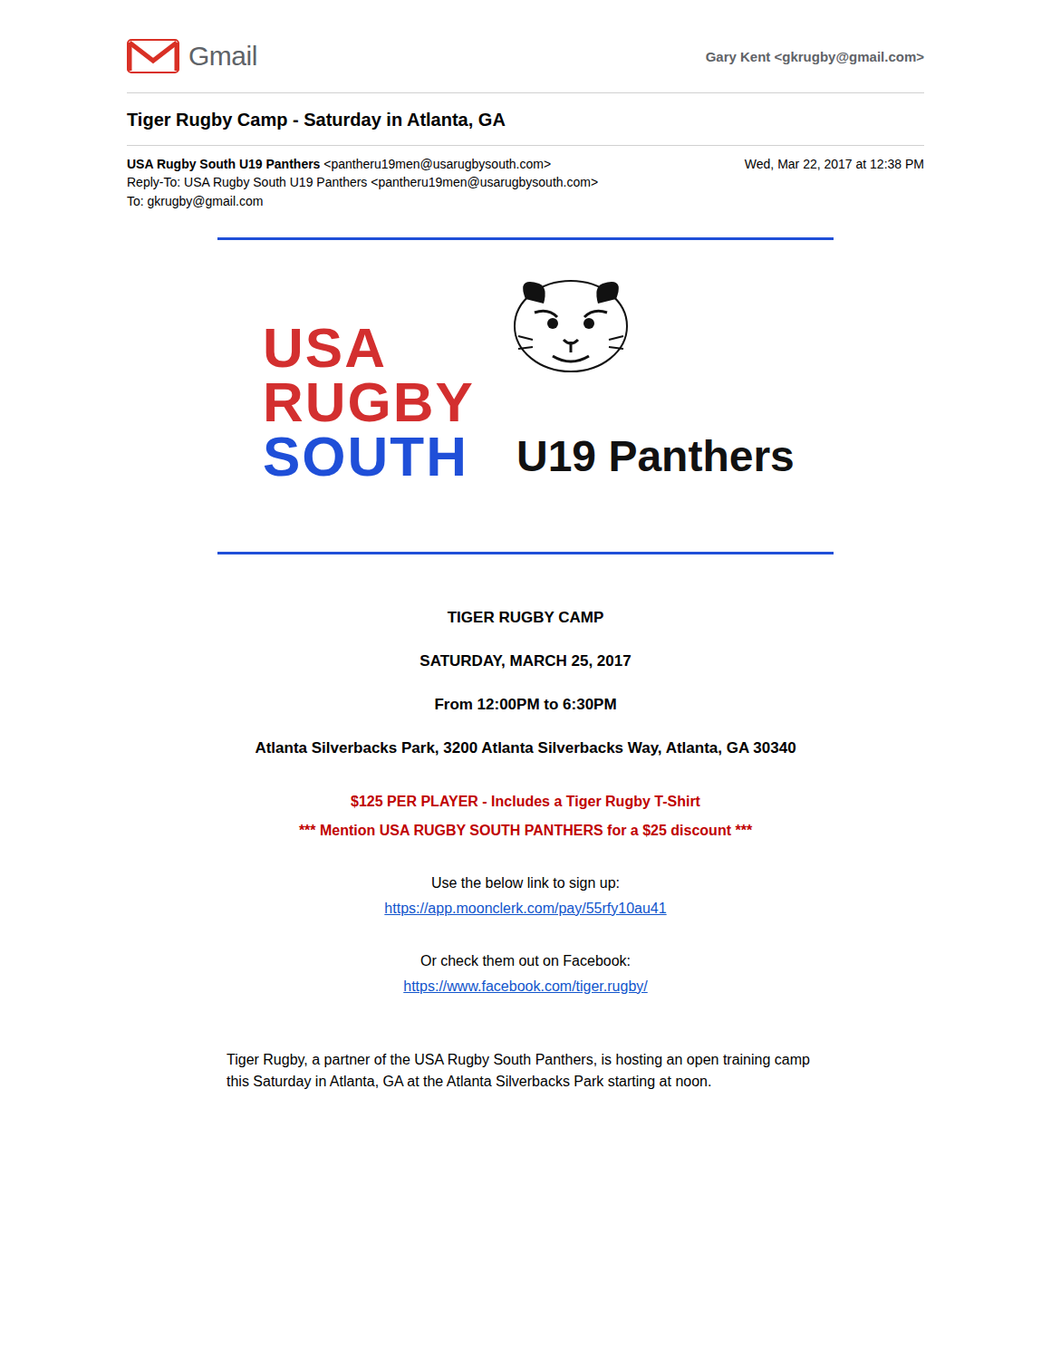Gmail
Gary Kent <gkrugby@gmail.com>
Tiger Rugby Camp - Saturday in Atlanta, GA
USA Rugby South U19 Panthers <pantheru19men@usarugbysouth.com>
Wed, Mar 22, 2017 at 12:38 PM
Reply-To: USA Rugby South U19 Panthers <pantheru19men@usarugbysouth.com>
To: gkrugby@gmail.com
USA RUGBY SOUTH U19 Panthers
TIGER RUGBY CAMP
SATURDAY, MARCH 25, 2017
From 12:00PM to 6:30PM
Atlanta Silverbacks Park, 3200 Atlanta Silverbacks Way, Atlanta, GA 30340
$125 PER PLAYER - Includes a Tiger Rugby T-Shirt
*** Mention USA RUGBY SOUTH PANTHERS for a $25 discount ***
Use the below link to sign up:
https://app.moonclerk.com/pay/55rfy10au41
Or check them out on Facebook:
https://www.facebook.com/tiger.rugby/
Tiger Rugby, a partner of the USA Rugby South Panthers, is hosting an open training camp this Saturday in Atlanta, GA at the Atlanta Silverbacks Park starting at noon.